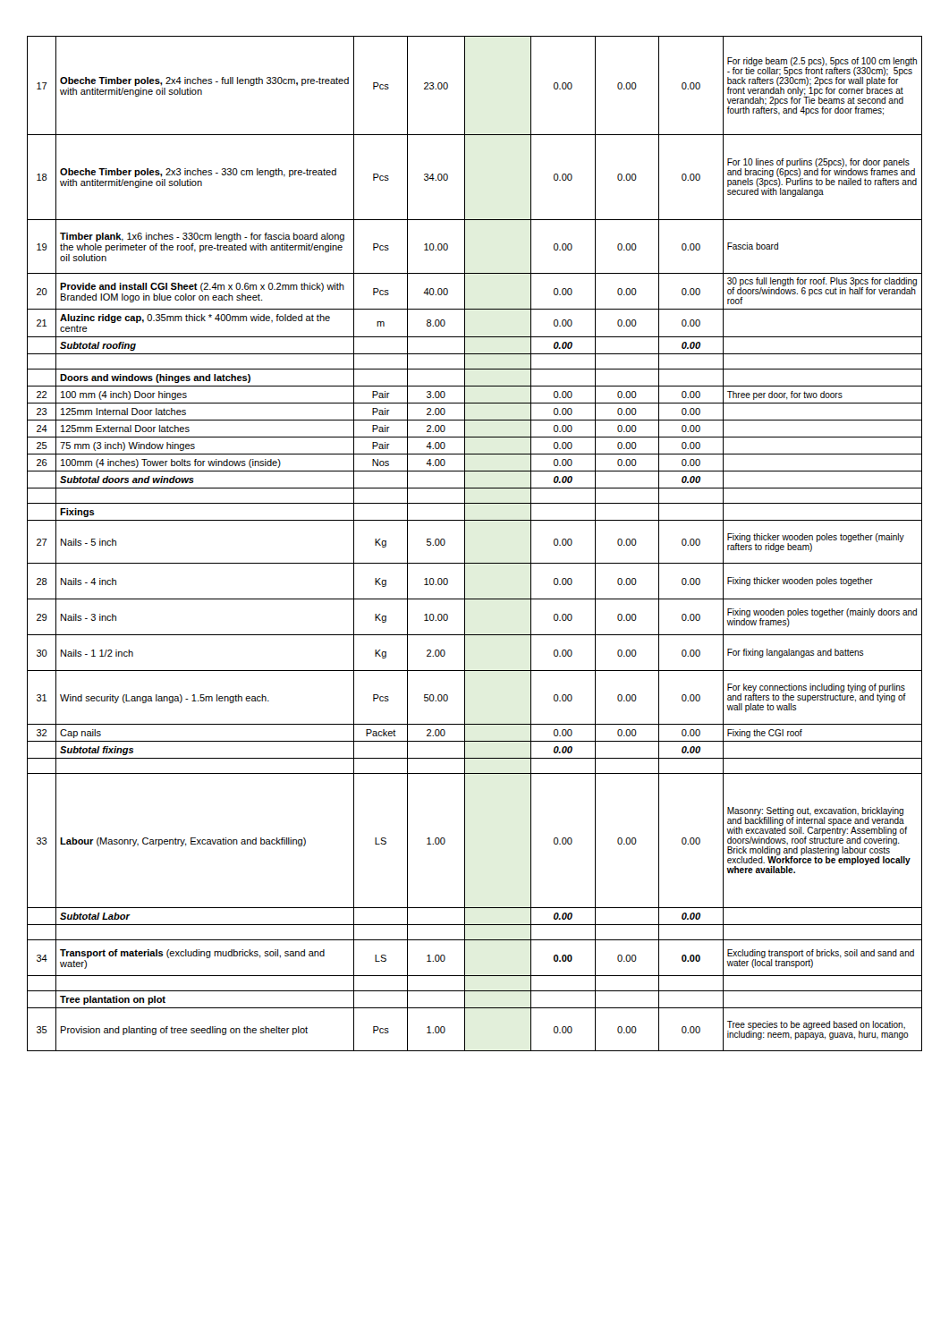| 17 | Obeche Timber poles, 2x4 inches - full length 330cm , pre-treated with antitermit/engine oil solution | Pcs | 23.00 | | 0.00 | 0.00 | 0.00 | For ridge beam (2.5 pcs), 5pcs of 100 cm length - for tie collar; 5pcs front rafters (330cm); 5pcs back rafters (230cm); 2pcs for wall plate for front verandah only; 1pc for corner braces at verandah; 2pcs for Tie beams at second and fourth rafters, and 4pcs for door frames; |
| 18 | Obeche Timber poles, 2x3 inches - 330 cm length, pre-treated with antitermit/engine oil solution | Pcs | 34.00 | | 0.00 | 0.00 | 0.00 | For 10 lines of purlins (25pcs), for door panels and bracing (6pcs) and for windows frames and panels (3pcs). Purlins to be nailed to rafters and secured with langalanga |
| 19 | Timber plank , 1x6 inches - 330cm length - for fascia board along the whole perimeter of the roof, pre-treated with antitermit/engine oil solution | Pcs | 10.00 | | 0.00 | 0.00 | 0.00 | Fascia board |
| 20 | Provide and install CGI Sheet (2.4m x 0.6m x 0.2mm thick) with Branded IOM logo in blue color on each sheet. | Pcs | 40.00 | | 0.00 | 0.00 | 0.00 | 30 pcs full length for roof. Plus 3pcs for cladding of doors/windows. 6 pcs cut in half for verandah roof |
| 21 | Aluzinc ridge cap, 0.35mm thick * 400mm wide, folded at the centre | m | 8.00 | | 0.00 | 0.00 | 0.00 | |
| | Subtotal roofing | | | | 0.00 | | 0.00 | |
| | Doors and windows (hinges and latches) | | | | | | | |
| 22 | 100 mm (4 inch) Door hinges | Pair | 3.00 | | 0.00 | 0.00 | 0.00 | Three per door, for two doors |
| 23 | 125mm Internal Door latches | Pair | 2.00 | | 0.00 | 0.00 | 0.00 | |
| 24 | 125mm External Door latches | Pair | 2.00 | | 0.00 | 0.00 | 0.00 | |
| 25 | 75 mm (3 inch) Window hinges | Pair | 4.00 | | 0.00 | 0.00 | 0.00 | |
| 26 | 100mm (4 inches) Tower bolts for windows (inside) | Nos | 4.00 | | 0.00 | 0.00 | 0.00 | |
| | Subtotal doors and windows | | | | 0.00 | | 0.00 | |
| | Fixings | | | | | | | |
| 27 | Nails - 5 inch | Kg | 5.00 | | 0.00 | 0.00 | 0.00 | Fixing thicker wooden poles together (mainly rafters to ridge beam) |
| 28 | Nails - 4 inch | Kg | 10.00 | | 0.00 | 0.00 | 0.00 | Fixing thicker wooden poles together |
| 29 | Nails - 3 inch | Kg | 10.00 | | 0.00 | 0.00 | 0.00 | Fixing wooden poles together (mainly doors and window frames) |
| 30 | Nails - 1 1/2 inch | Kg | 2.00 | | 0.00 | 0.00 | 0.00 | For fixing langalangas and battens |
| 31 | Wind security (Langa langa) - 1.5m length each. | Pcs | 50.00 | | 0.00 | 0.00 | 0.00 | For key connections including tying of purlins and rafters to the superstructure, and tying of wall plate to walls |
| 32 | Cap nails | Packet | 2.00 | | 0.00 | 0.00 | 0.00 | Fixing the CGI roof |
| | Subtotal fixings | | | | 0.00 | | 0.00 | |
| 33 | Labour (Masonry, Carpentry, Excavation and backfilling) | LS | 1.00 | | 0.00 | 0.00 | 0.00 | Masonry: Setting out, excavation, bricklaying and backfilling of internal space and veranda with excavated soil. Carpentry: Assembling of doors/windows, roof structure and covering. Brick molding and plastering labour costs excluded. Workforce to be employed locally where available. |
| | Subtotal Labor | | | | 0.00 | | 0.00 | |
| 34 | Transport of materials (excluding mudbricks, soil, sand and water) | LS | 1.00 | | 0.00 | 0.00 | 0.00 | Excluding transport of bricks, soil and sand and water (local transport) |
| | Tree plantation on plot | | | | | | | |
| 35 | Provision and planting of tree seedling on the shelter plot | Pcs | 1.00 | | 0.00 | 0.00 | 0.00 | Tree species to be agreed based on location, including: neem, papaya, guava, huru, mango |